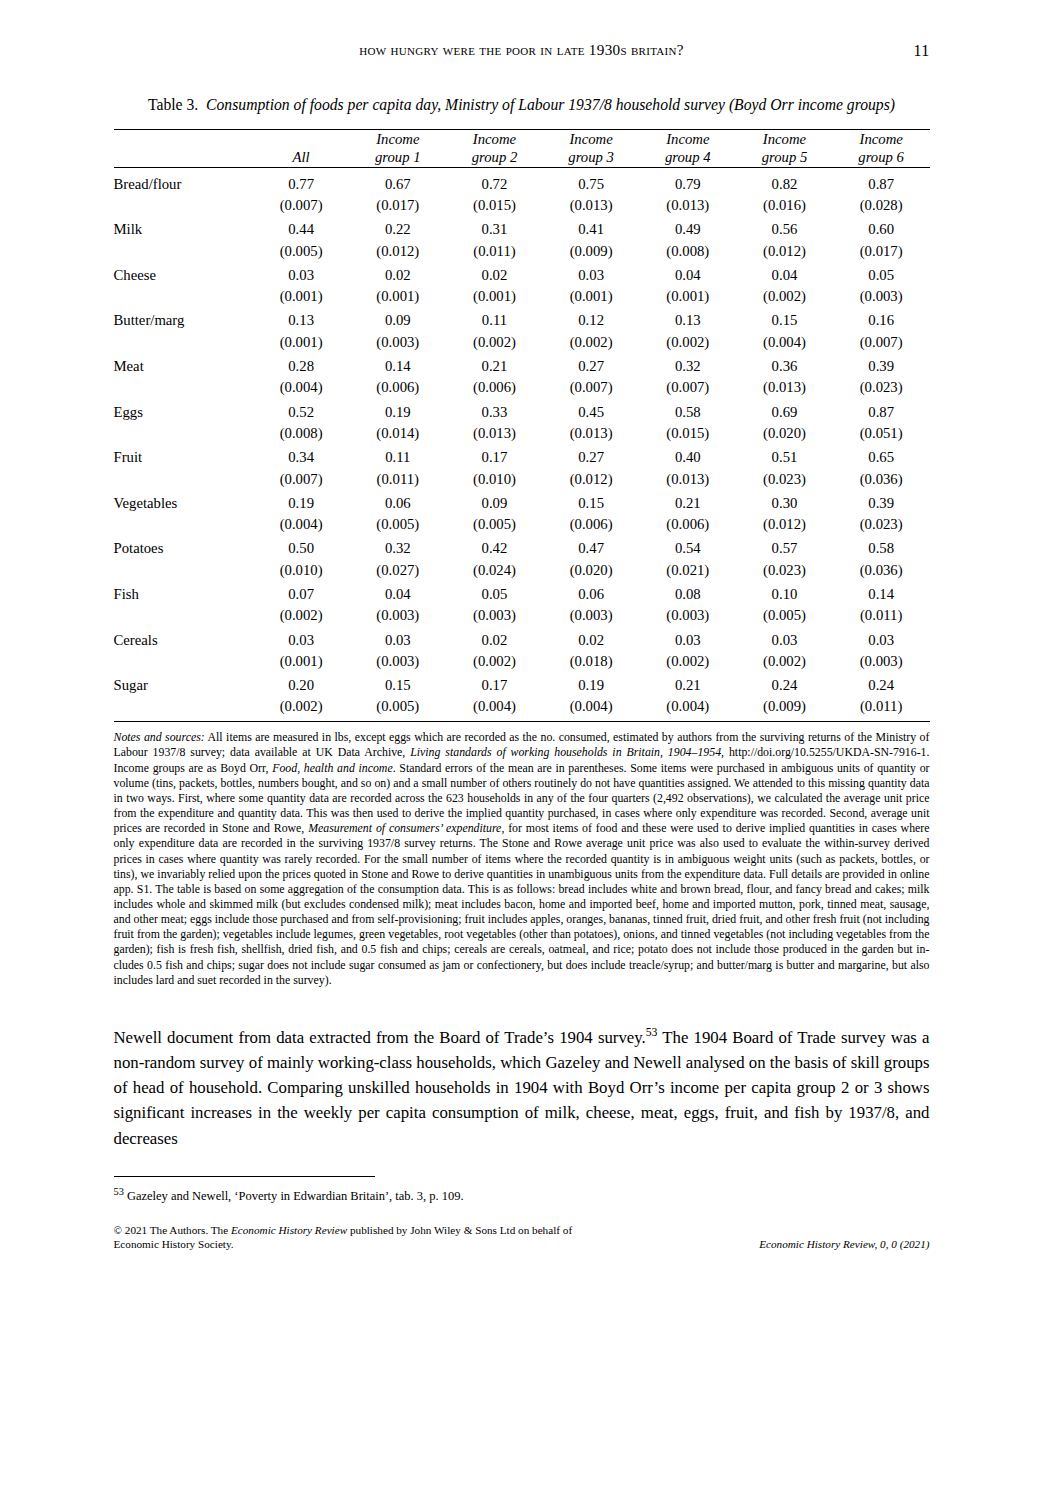how hungry were the poor in late 1930s britain? 11
Table 3. Consumption of foods per capita day, Ministry of Labour 1937/8 household survey (Boyd Orr income groups)
| | | Income | Income | Income | Income | Income | Income |
| --- | --- | --- | --- | --- | --- | --- | --- |
| | All | group 1 | group 2 | group 3 | group 4 | group 5 | group 6 |
| Bread/flour | 0.77 | 0.67 | 0.72 | 0.75 | 0.79 | 0.82 | 0.87 |
| | (0.007) | (0.017) | (0.015) | (0.013) | (0.013) | (0.016) | (0.028) |
| Milk | 0.44 | 0.22 | 0.31 | 0.41 | 0.49 | 0.56 | 0.60 |
| | (0.005) | (0.012) | (0.011) | (0.009) | (0.008) | (0.012) | (0.017) |
| Cheese | 0.03 | 0.02 | 0.02 | 0.03 | 0.04 | 0.04 | 0.05 |
| | (0.001) | (0.001) | (0.001) | (0.001) | (0.001) | (0.002) | (0.003) |
| Butter/marg | 0.13 | 0.09 | 0.11 | 0.12 | 0.13 | 0.15 | 0.16 |
| | (0.001) | (0.003) | (0.002) | (0.002) | (0.002) | (0.004) | (0.007) |
| Meat | 0.28 | 0.14 | 0.21 | 0.27 | 0.32 | 0.36 | 0.39 |
| | (0.004) | (0.006) | (0.006) | (0.007) | (0.007) | (0.013) | (0.023) |
| Eggs | 0.52 | 0.19 | 0.33 | 0.45 | 0.58 | 0.69 | 0.87 |
| | (0.008) | (0.014) | (0.013) | (0.013) | (0.015) | (0.020) | (0.051) |
| Fruit | 0.34 | 0.11 | 0.17 | 0.27 | 0.40 | 0.51 | 0.65 |
| | (0.007) | (0.011) | (0.010) | (0.012) | (0.013) | (0.023) | (0.036) |
| Vegetables | 0.19 | 0.06 | 0.09 | 0.15 | 0.21 | 0.30 | 0.39 |
| | (0.004) | (0.005) | (0.005) | (0.006) | (0.006) | (0.012) | (0.023) |
| Potatoes | 0.50 | 0.32 | 0.42 | 0.47 | 0.54 | 0.57 | 0.58 |
| | (0.010) | (0.027) | (0.024) | (0.020) | (0.021) | (0.023) | (0.036) |
| Fish | 0.07 | 0.04 | 0.05 | 0.06 | 0.08 | 0.10 | 0.14 |
| | (0.002) | (0.003) | (0.003) | (0.003) | (0.003) | (0.005) | (0.011) |
| Cereals | 0.03 | 0.03 | 0.02 | 0.02 | 0.03 | 0.03 | 0.03 |
| | (0.001) | (0.003) | (0.002) | (0.018) | (0.002) | (0.002) | (0.003) |
| Sugar | 0.20 | 0.15 | 0.17 | 0.19 | 0.21 | 0.24 | 0.24 |
| | (0.002) | (0.005) | (0.004) | (0.004) | (0.004) | (0.009) | (0.011) |
Notes and sources: All items are measured in lbs, except eggs which are recorded as the no. consumed, estimated by authors from the surviving returns of the Ministry of Labour 1937/8 survey; data available at UK Data Archive, Living standards of working households in Britain, 1904–1954, http://doi.org/10.5255/UKDA-SN-7916-1. Income groups are as Boyd Orr, Food, health and income. Standard errors of the mean are in parentheses. Some items were purchased in ambiguous units of quantity or volume (tins, packets, bottles, numbers bought, and so on) and a small number of others routinely do not have quantities assigned. We attended to this missing quantity data in two ways. First, where some quantity data are recorded across the 623 households in any of the four quarters (2,492 observations), we calculated the average unit price from the expenditure and quantity data. This was then used to derive the implied quantity purchased, in cases where only expenditure was recorded. Second, average unit prices are recorded in Stone and Rowe, Measurement of consumers’ expenditure, for most items of food and these were used to derive implied quantities in cases where only expenditure data are recorded in the surviving 1937/8 survey returns. The Stone and Rowe average unit price was also used to evaluate the within-survey derived prices in cases where quantity was rarely recorded. For the small number of items where the recorded quantity is in ambiguous weight units (such as packets, bottles, or tins), we invariably relied upon the prices quoted in Stone and Rowe to derive quantities in unambiguous units from the expenditure data. Full details are provided in online app. S1. The table is based on some aggregation of the consumption data. This is as follows: bread includes white and brown bread, flour, and fancy bread and cakes; milk includes whole and skimmed milk (but excludes condensed milk); meat includes bacon, home and imported beef, home and imported mutton, pork, tinned meat, sausage, and other meat; eggs include those purchased and from self-provisioning; fruit includes apples, oranges, bananas, tinned fruit, dried fruit, and other fresh fruit (not including fruit from the garden); vegetables include legumes, green vegetables, root vegetables (other than potatoes), onions, and tinned vegetables (not including vegetables from the garden); fish is fresh fish, shellfish, dried fish, and 0.5 fish and chips; cereals are cereals, oatmeal, and rice; potato does not include those produced in the garden but includes 0.5 fish and chips; sugar does not include sugar consumed as jam or confectionery, but does include treacle/syrup; and butter/marg is butter and margarine, but also includes lard and suet recorded in the survey).
Newell document from data extracted from the Board of Trade’s 1904 survey.53 The 1904 Board of Trade survey was a non-random survey of mainly working-class households, which Gazeley and Newell analysed on the basis of skill groups of head of household. Comparing unskilled households in 1904 with Boyd Orr’s income per capita group 2 or 3 shows significant increases in the weekly per capita consumption of milk, cheese, meat, eggs, fruit, and fish by 1937/8, and decreases
53 Gazeley and Newell, ‘Poverty in Edwardian Britain’, tab. 3, p. 109.
© 2021 The Authors. The Economic History Review published by John Wiley & Sons Ltd on behalf of Economic History Society.
Economic History Review, 0, 0 (2021)